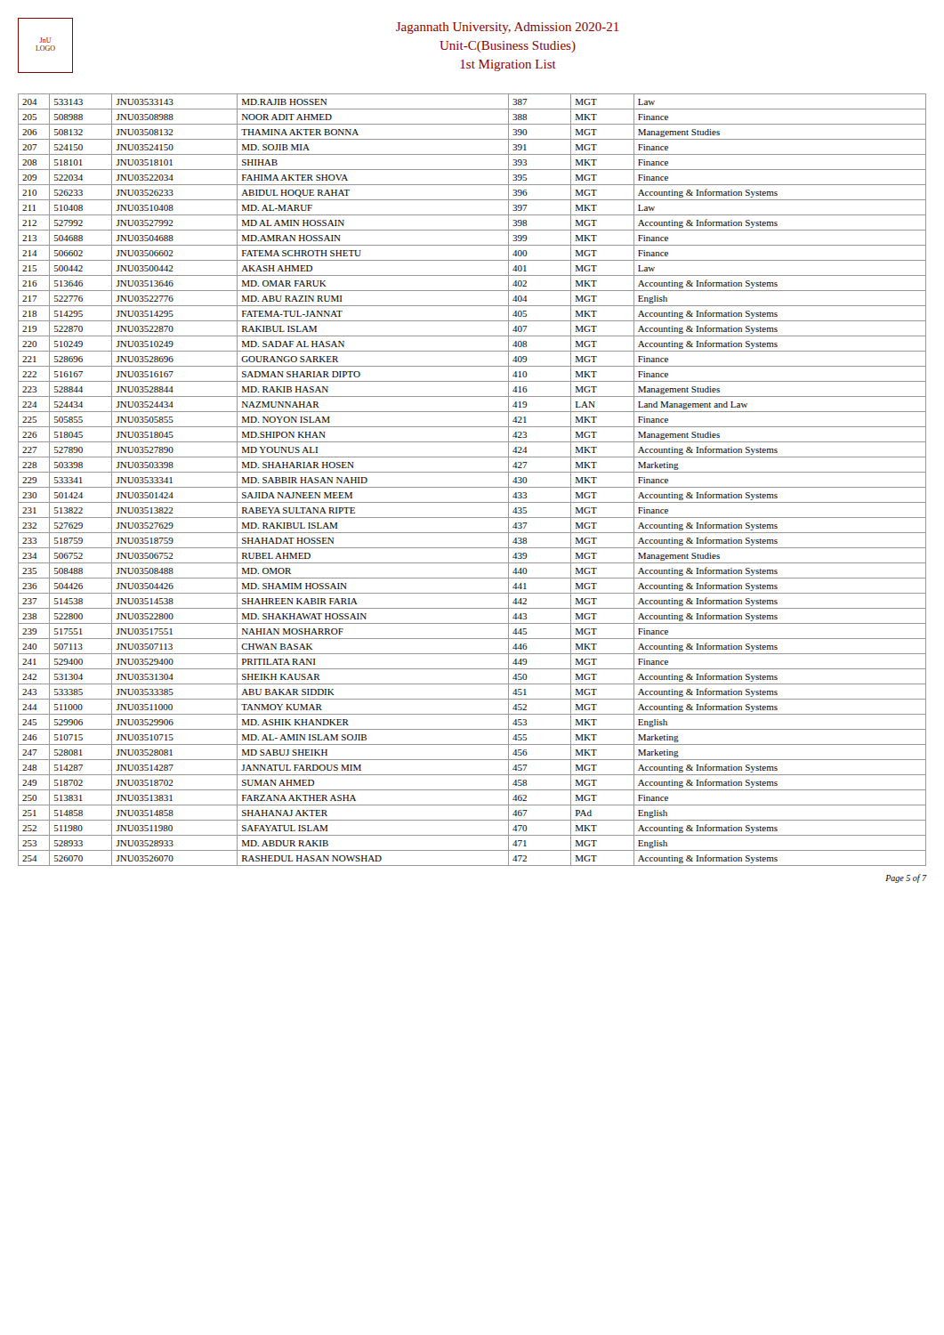JnU
LOGO
Jagannath University, Admission 2020-21
Unit-C(Business Studies)
1st Migration List
| 204 | 533143 | JNU03533143 | MD.RAJIB HOSSEN | 387 | MGT | Law |
| 205 | 508988 | JNU03508988 | NOOR ADIT AHMED | 388 | MKT | Finance |
| 206 | 508132 | JNU03508132 | THAMINA AKTER BONNA | 390 | MGT | Management Studies |
| 207 | 524150 | JNU03524150 | MD. SOJIB MIA | 391 | MGT | Finance |
| 208 | 518101 | JNU03518101 | SHIHAB | 393 | MKT | Finance |
| 209 | 522034 | JNU03522034 | FAHIMA AKTER SHOVA | 395 | MGT | Finance |
| 210 | 526233 | JNU03526233 | ABIDUL HOQUE RAHAT | 396 | MGT | Accounting & Information Systems |
| 211 | 510408 | JNU03510408 | MD. AL-MARUF | 397 | MKT | Law |
| 212 | 527992 | JNU03527992 | MD AL AMIN HOSSAIN | 398 | MGT | Accounting & Information Systems |
| 213 | 504688 | JNU03504688 | MD.AMRAN HOSSAIN | 399 | MKT | Finance |
| 214 | 506602 | JNU03506602 | FATEMA SCHROTH SHETU | 400 | MGT | Finance |
| 215 | 500442 | JNU03500442 | AKASH AHMED | 401 | MGT | Law |
| 216 | 513646 | JNU03513646 | MD. OMAR FARUK | 402 | MKT | Accounting & Information Systems |
| 217 | 522776 | JNU03522776 | MD. ABU RAZIN RUMI | 404 | MGT | English |
| 218 | 514295 | JNU03514295 | FATEMA-TUL-JANNAT | 405 | MKT | Accounting & Information Systems |
| 219 | 522870 | JNU03522870 | RAKIBUL ISLAM | 407 | MGT | Accounting & Information Systems |
| 220 | 510249 | JNU03510249 | MD. SADAF AL HASAN | 408 | MGT | Accounting & Information Systems |
| 221 | 528696 | JNU03528696 | GOURANGO SARKER | 409 | MGT | Finance |
| 222 | 516167 | JNU03516167 | SADMAN SHARIAR DIPTO | 410 | MKT | Finance |
| 223 | 528844 | JNU03528844 | MD. RAKIB HASAN | 416 | MGT | Management Studies |
| 224 | 524434 | JNU03524434 | NAZMUNNAHAR | 419 | LAN | Land Management and Law |
| 225 | 505855 | JNU03505855 | MD. NOYON ISLAM | 421 | MKT | Finance |
| 226 | 518045 | JNU03518045 | MD.SHIPON KHAN | 423 | MGT | Management Studies |
| 227 | 527890 | JNU03527890 | MD YOUNUS ALI | 424 | MKT | Accounting & Information Systems |
| 228 | 503398 | JNU03503398 | MD. SHAHARIAR HOSEN | 427 | MKT | Marketing |
| 229 | 533341 | JNU03533341 | MD. SABBIR HASAN NAHID | 430 | MKT | Finance |
| 230 | 501424 | JNU03501424 | SAJIDA NAJNEEN MEEM | 433 | MGT | Accounting & Information Systems |
| 231 | 513822 | JNU03513822 | RABEYA SULTANA RIPTE | 435 | MGT | Finance |
| 232 | 527629 | JNU03527629 | MD. RAKIBUL ISLAM | 437 | MGT | Accounting & Information Systems |
| 233 | 518759 | JNU03518759 | SHAHADAT HOSSEN | 438 | MGT | Accounting & Information Systems |
| 234 | 506752 | JNU03506752 | RUBEL AHMED | 439 | MGT | Management Studies |
| 235 | 508488 | JNU03508488 | MD. OMOR | 440 | MGT | Accounting & Information Systems |
| 236 | 504426 | JNU03504426 | MD. SHAMIM HOSSAIN | 441 | MGT | Accounting & Information Systems |
| 237 | 514538 | JNU03514538 | SHAHREEN KABIR FARIA | 442 | MGT | Accounting & Information Systems |
| 238 | 522800 | JNU03522800 | MD. SHAKHAWAT HOSSAIN | 443 | MGT | Accounting & Information Systems |
| 239 | 517551 | JNU03517551 | NAHIAN MOSHARROF | 445 | MGT | Finance |
| 240 | 507113 | JNU03507113 | CHWAN BASAK | 446 | MKT | Accounting & Information Systems |
| 241 | 529400 | JNU03529400 | PRITILATA RANI | 449 | MGT | Finance |
| 242 | 531304 | JNU03531304 | SHEIKH KAUSAR | 450 | MGT | Accounting & Information Systems |
| 243 | 533385 | JNU03533385 | ABU BAKAR SIDDIK | 451 | MGT | Accounting & Information Systems |
| 244 | 511000 | JNU03511000 | TANMOY KUMAR | 452 | MGT | Accounting & Information Systems |
| 245 | 529906 | JNU03529906 | MD. ASHIK KHANDKER | 453 | MKT | English |
| 246 | 510715 | JNU03510715 | MD. AL- AMIN ISLAM SOJIB | 455 | MKT | Marketing |
| 247 | 528081 | JNU03528081 | MD SABUJ SHEIKH | 456 | MKT | Marketing |
| 248 | 514287 | JNU03514287 | JANNATUL FARDOUS MIM | 457 | MGT | Accounting & Information Systems |
| 249 | 518702 | JNU03518702 | SUMAN AHMED | 458 | MGT | Accounting & Information Systems |
| 250 | 513831 | JNU03513831 | FARZANA AKTHER ASHA | 462 | MGT | Finance |
| 251 | 514858 | JNU03514858 | SHAHANAJ AKTER | 467 | PAd | English |
| 252 | 511980 | JNU03511980 | SAFAYATUL ISLAM | 470 | MKT | Accounting & Information Systems |
| 253 | 528933 | JNU03528933 | MD. ABDUR RAKIB | 471 | MGT | English |
| 254 | 526070 | JNU03526070 | RASHEDUL HASAN NOWSHAD | 472 | MGT | Accounting & Information Systems |
Page 5 of 7